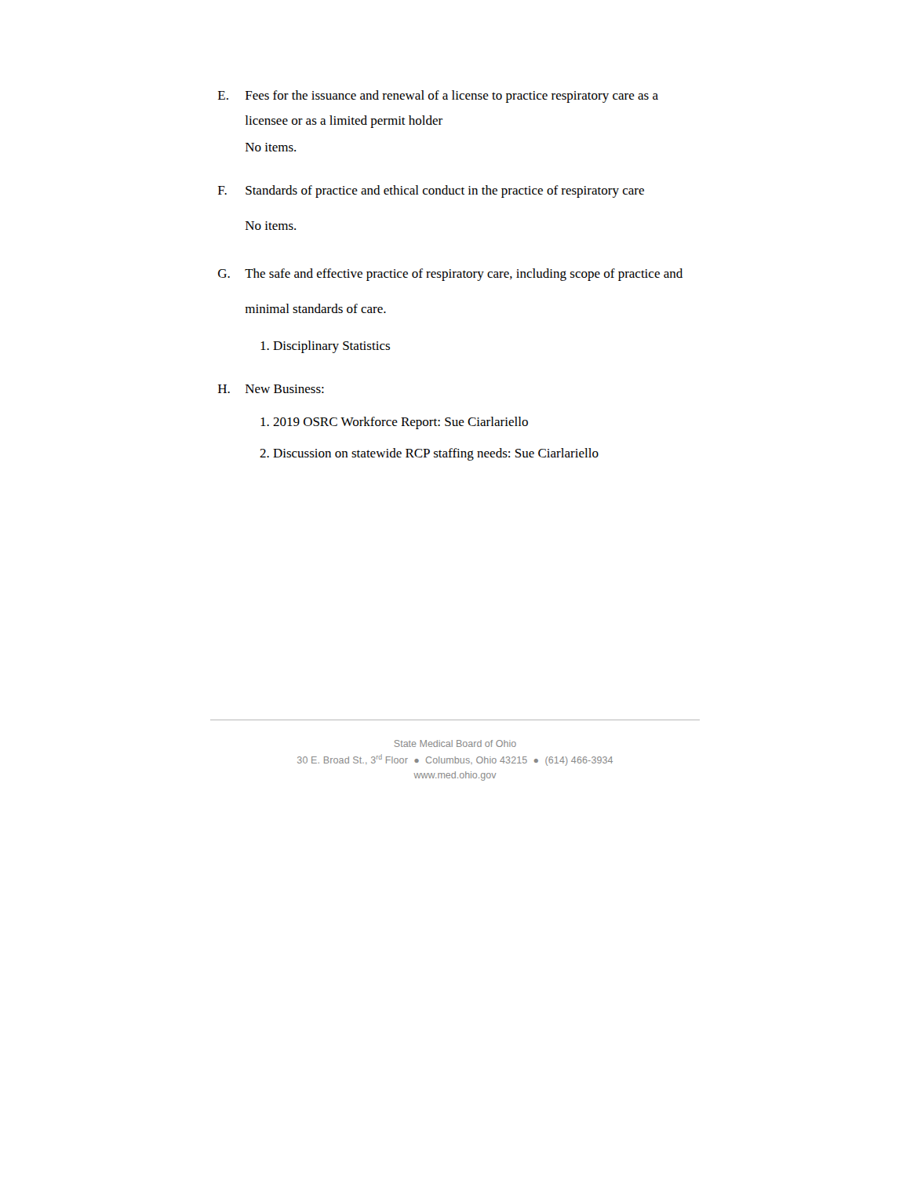E. Fees for the issuance and renewal of a license to practice respiratory care as a licensee or as a limited permit holder
No items.
F. Standards of practice and ethical conduct in the practice of respiratory care
No items.
G. The safe and effective practice of respiratory care, including scope of practice and minimal standards of care.
1. Disciplinary Statistics
H. New Business:
1. 2019 OSRC Workforce Report: Sue Ciarlariello
2. Discussion on statewide RCP staffing needs: Sue Ciarlariello
State Medical Board of Ohio
30 E. Broad St., 3rd Floor ● Columbus, Ohio 43215 ● (614) 466-3934
www.med.ohio.gov